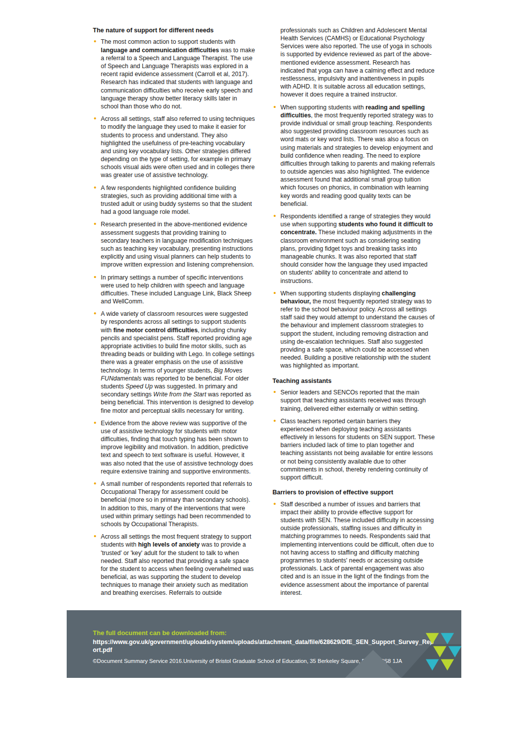The nature of support for different needs
The most common action to support students with language and communication difficulties was to make a referral to a Speech and Language Therapist. The use of Speech and Language Therapists was explored in a recent rapid evidence assessment (Carroll et al, 2017). Research has indicated that students with language and communication difficulties who receive early speech and language therapy show better literacy skills later in school than those who do not.
Across all settings, staff also referred to using techniques to modify the language they used to make it easier for students to process and understand. They also highlighted the usefulness of pre-teaching vocabulary and using key vocabulary lists. Other strategies differed depending on the type of setting, for example in primary schools visual aids were often used and in colleges there was greater use of assistive technology.
A few respondents highlighted confidence building strategies, such as providing additional time with a trusted adult or using buddy systems so that the student had a good language role model.
Research presented in the above-mentioned evidence assessment suggests that providing training to secondary teachers in language modification techniques such as teaching key vocabulary, presenting instructions explicitly and using visual planners can help students to improve written expression and listening comprehension.
In primary settings a number of specific interventions were used to help children with speech and language difficulties. These included Language Link, Black Sheep and WellComm.
A wide variety of classroom resources were suggested by respondents across all settings to support students with fine motor control difficulties, including chunky pencils and specialist pens. Staff reported providing age appropriate activities to build fine motor skills, such as threading beads or building with Lego. In college settings there was a greater emphasis on the use of assistive technology. In terms of younger students, Big Moves FUNdamentals was reported to be beneficial. For older students Speed Up was suggested. In primary and secondary settings Write from the Start was reported as being beneficial. This intervention is designed to develop fine motor and perceptual skills necessary for writing.
Evidence from the above review was supportive of the use of assistive technology for students with motor difficulties, finding that touch typing has been shown to improve legibility and motivation. In addition, predictive text and speech to text software is useful. However, it was also noted that the use of assistive technology does require extensive training and supportive environments.
A small number of respondents reported that referrals to Occupational Therapy for assessment could be beneficial (more so in primary than secondary schools). In addition to this, many of the interventions that were used within primary settings had been recommended to schools by Occupational Therapists.
Across all settings the most frequent strategy to support students with high levels of anxiety was to provide a 'trusted' or 'key' adult for the student to talk to when needed. Staff also reported that providing a safe space for the student to access when feeling overwhelmed was beneficial, as was supporting the student to develop techniques to manage their anxiety such as meditation and breathing exercises. Referrals to outside professionals such as Children and Adolescent Mental Health Services (CAMHS) or Educational Psychology Services were also reported. The use of yoga in schools is supported by evidence reviewed as part of the above-mentioned evidence assessment. Research has indicated that yoga can have a calming effect and reduce restlessness, impulsivity and inattentiveness in pupils with ADHD. It is suitable across all education settings, however it does require a trained instructor.
When supporting students with reading and spelling difficulties, the most frequently reported strategy was to provide individual or small group teaching. Respondents also suggested providing classroom resources such as word mats or key word lists. There was also a focus on using materials and strategies to develop enjoyment and build confidence when reading. The need to explore difficulties through talking to parents and making referrals to outside agencies was also highlighted. The evidence assessment found that additional small group tuition which focuses on phonics, in combination with learning key words and reading good quality texts can be beneficial.
Respondents identified a range of strategies they would use when supporting students who found it difficult to concentrate. These included making adjustments in the classroom environment such as considering seating plans, providing fidget toys and breaking tasks into manageable chunks. It was also reported that staff should consider how the language they used impacted on students' ability to concentrate and attend to instructions.
When supporting students displaying challenging behaviour, the most frequently reported strategy was to refer to the school behaviour policy. Across all settings staff said they would attempt to understand the causes of the behaviour and implement classroom strategies to support the student, including removing distraction and using de-escalation techniques. Staff also suggested providing a safe space, which could be accessed when needed. Building a positive relationship with the student was highlighted as important.
Teaching assistants
Senior leaders and SENCOs reported that the main support that teaching assistants received was through training, delivered either externally or within setting.
Class teachers reported certain barriers they experienced when deploying teaching assistants effectively in lessons for students on SEN support. These barriers included lack of time to plan together and teaching assistants not being available for entire lessons or not being consistently available due to other commitments in school, thereby rendering continuity of support difficult.
Barriers to provision of effective support
Staff described a number of issues and barriers that impact their ability to provide effective support for students with SEN. These included difficulty in accessing outside professionals, staffing issues and difficulty in matching programmes to needs. Respondents said that implementing interventions could be difficult, often due to not having access to staffing and difficulty matching programmes to students' needs or accessing outside professionals. Lack of parental engagement was also cited and is an issue in the light of the findings from the evidence assessment about the importance of parental interest.
The full document can be downloaded from:
https://www.gov.uk/government/uploads/system/uploads/attachment_data/file/628629/DfE_SEN_Support_Survey_Report.pdf
©Document Summary Service 2016.University of Bristol Graduate School of Education, 35 Berkeley Square, Bristol, BS8 1JA